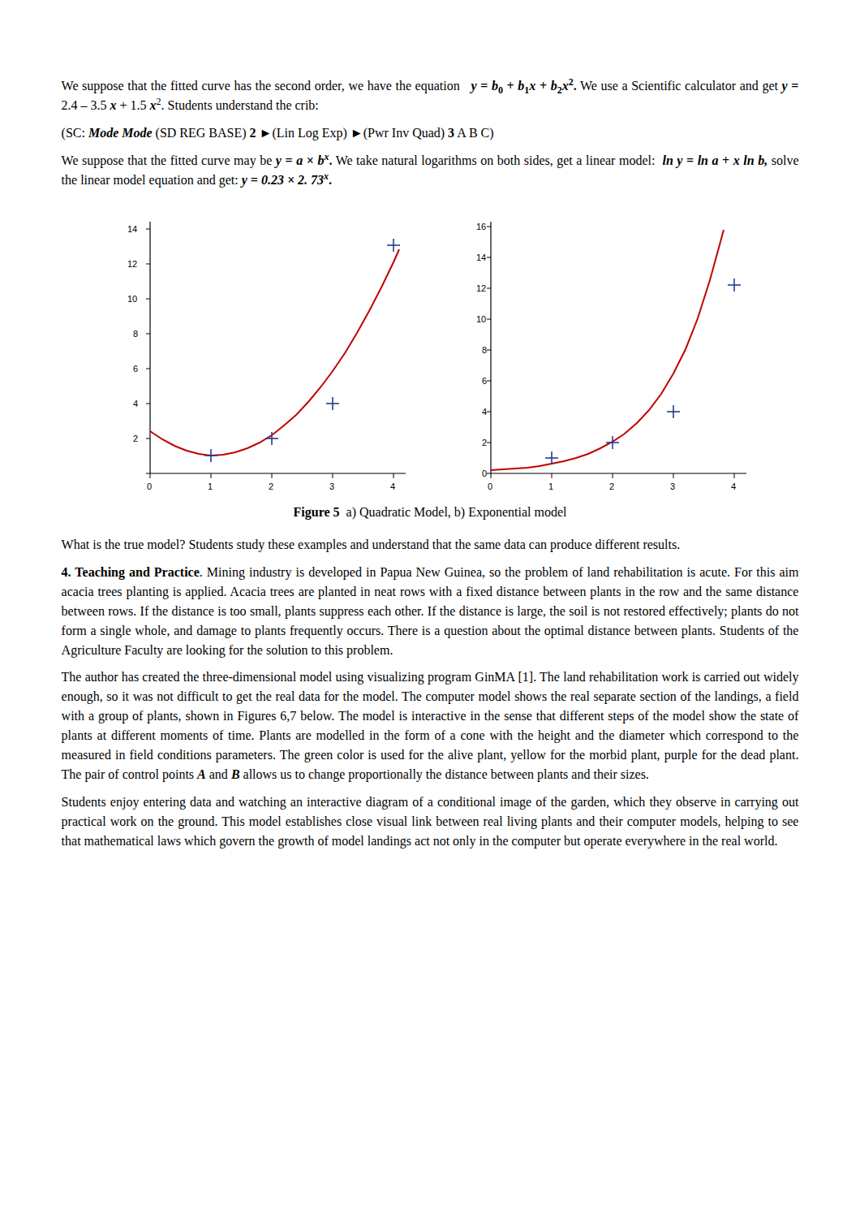We suppose that the fitted curve has the second order, we have the equation y = b0 + b1x + b2x2. We use a Scientific calculator and get y = 2.4 – 3.5 x + 1.5 x2. Students understand the crib:
(SC: Mode Mode (SD REG BASE) 2 ►(Lin Log Exp) ►(Pwr Inv Quad) 3 A B C)
We suppose that the fitted curve may be y = a × bx. We take natural logarithms on both sides, get a linear model: ln y = ln a + x ln b, solve the linear model equation and get: y = 0.23 × 2. 73x.
2 4 6 8 10 12 14 0 1 2 3 4 0 2 4 6 8 10 12 14 16 0 1 2 3 4
Figure 5 a) Quadratic Model, b) Exponential model
What is the true model? Students study these examples and understand that the same data can produce different results.
4. Teaching and Practice. Mining industry is developed in Papua New Guinea, so the problem of land rehabilitation is acute. For this aim acacia trees planting is applied. Acacia trees are planted in neat rows with a fixed distance between plants in the row and the same distance between rows. If the distance is too small, plants suppress each other. If the distance is large, the soil is not restored effectively; plants do not form a single whole, and damage to plants frequently occurs. There is a question about the optimal distance between plants. Students of the Agriculture Faculty are looking for the solution to this problem.
The author has created the three-dimensional model using visualizing program GinMA [1]. The land rehabilitation work is carried out widely enough, so it was not difficult to get the real data for the model. The computer model shows the real separate section of the landings, a field with a group of plants, shown in Figures 6,7 below. The model is interactive in the sense that different steps of the model show the state of plants at different moments of time. Plants are modelled in the form of a cone with the height and the diameter which correspond to the measured in field conditions parameters. The green color is used for the alive plant, yellow for the morbid plant, purple for the dead plant. The pair of control points A and B allows us to change proportionally the distance between plants and their sizes.
Students enjoy entering data and watching an interactive diagram of a conditional image of the garden, which they observe in carrying out practical work on the ground. This model establishes close visual link between real living plants and their computer models, helping to see that mathematical laws which govern the growth of model landings act not only in the computer but operate everywhere in the real world.